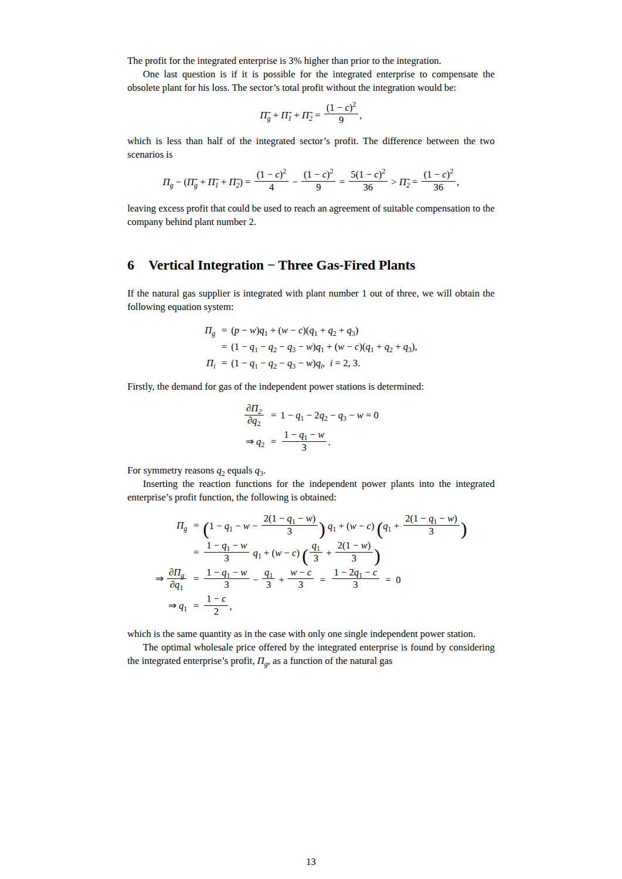The profit for the integrated enterprise is 3% higher than prior to the integration.
One last question is if it is possible for the integrated enterprise to compensate the obsolete plant for his loss. The sector’s total profit without the integration would be:
Π̃g + Π̃1 + Π̃2 = (1 − c)29,
which is less than half of the integrated sector’s profit. The difference between the two scenarios is
Πg − (Π̃g + Π̃1 + Π̃2) = (1 − c)24 − (1 − c)29 = 5(1 − c)236 > Π̃2 = (1 − c)236,
leaving excess profit that could be used to reach an agreement of suitable compensation to the company behind plant number 2.
6 Vertical Integration − Three Gas-Fired Plants
If the natural gas supplier is integrated with plant number 1 out of three, we will obtain the following equation system:
| Π g | = | ( p − w ) q 1 + ( w − c )( q 1 + q 2 + q 3 ) |
| | = | (1 − q 1 − q 2 − q 3 − w ) q 1 + ( w − c )( q 1 + q 2 + q 3 ), |
| Π i | = | (1 − q 1 − q 2 − q 3 − w ) q i , i = 2, 3. |
Firstly, the demand for gas of the independent power stations is determined:
| ∂ Π 2 ∂ q 2 | = | 1 − q 1 − 2 q 2 − q 3 − w = 0 |
| ⇒ q 2 | = | 1 − q 1 − w 3 . |
For symmetry reasons q2 equals q3.
Inserting the reaction functions for the independent power plants into the integrated enterprise’s profit function, the following is obtained:
| | Π g | = | ( 1 − q 1 − w − 2(1 − q 1 − w ) 3 ) q 1 + ( w − c ) ( q 1 + 2(1 − q 1 − w ) 3 ) |
| | | = | 1 − q 1 − w 3 q 1 + ( w − c ) ( q 1 3 + 2(1 − w ) 3 ) |
| ⇒ | ∂ Π g ∂ q 1 | = | 1 − q 1 − w 3 − q 1 3 + w − c 3 = 1 − 2 q 1 − c 3 = 0 |
| | ⇒ q 1 | = | 1 − c 2 , |
which is the same quantity as in the case with only one single independent power station.
The optimal wholesale price offered by the integrated enterprise is found by considering the integrated enterprise’s profit, Πg, as a function of the natural gas
13